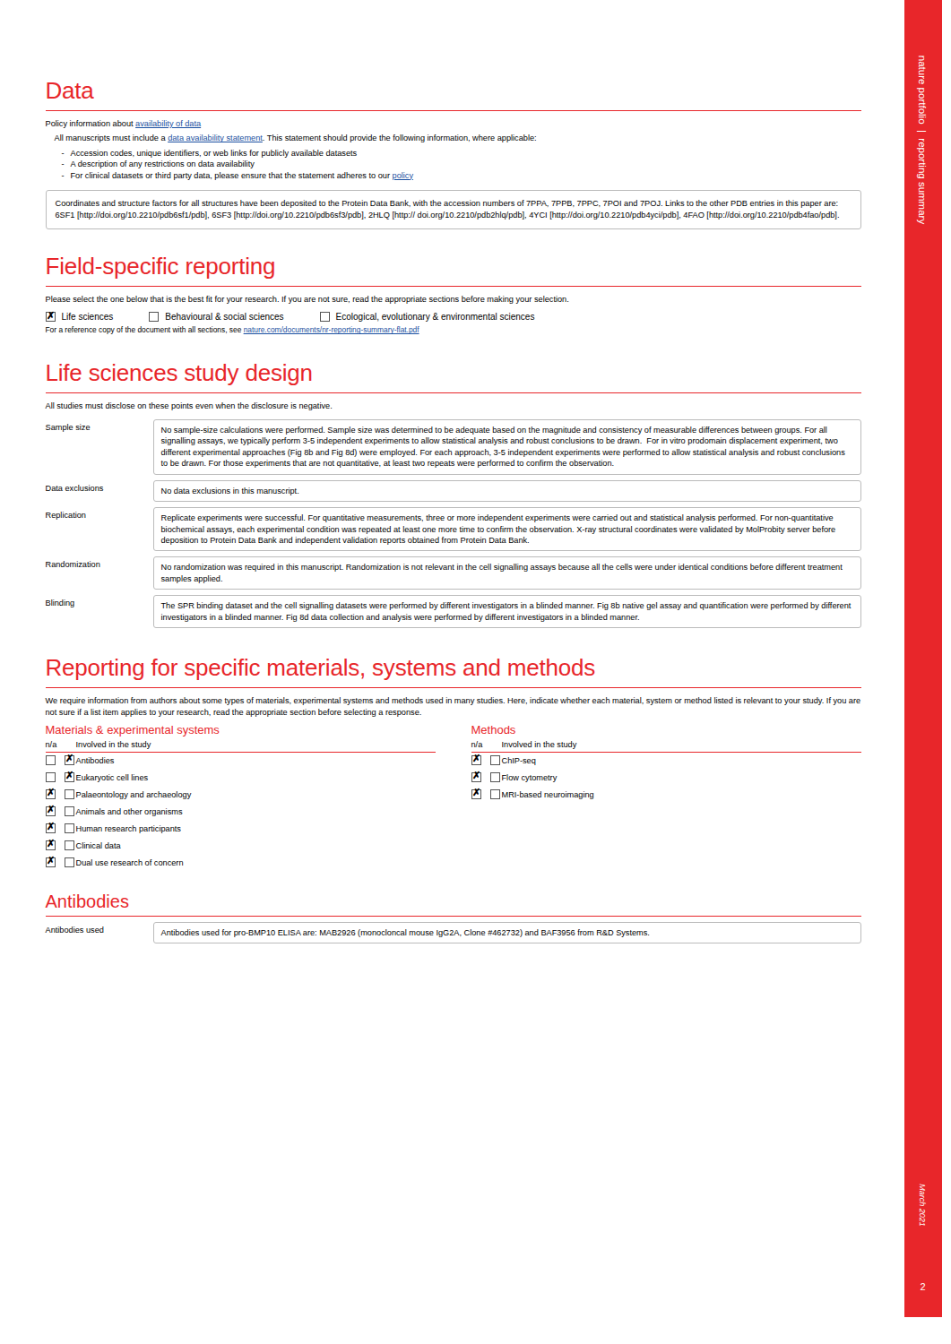nature portfolio | reporting summary
March 2021
2
Data
Policy information about availability of data
All manuscripts must include a data availability statement. This statement should provide the following information, where applicable:
Accession codes, unique identifiers, or web links for publicly available datasets
A description of any restrictions on data availability
For clinical datasets or third party data, please ensure that the statement adheres to our policy
Coordinates and structure factors for all structures have been deposited to the Protein Data Bank, with the accession numbers of 7PPA, 7PPB, 7PPC, 7POI and 7POJ. Links to the other PDB entries in this paper are: 6SF1 [http://doi.org/10.2210/pdb6sf1/pdb], 6SF3 [http://doi.org/10.2210/pdb6sf3/pdb], 2HLQ [http:// doi.org/10.2210/pdb2hlq/pdb], 4YCI [http://doi.org/10.2210/pdb4yci/pdb], 4FAO [http://doi.org/10.2210/pdb4fao/pdb].
Field-specific reporting
Please select the one below that is the best fit for your research. If you are not sure, read the appropriate sections before making your selection.
Life sciences
Behavioural & social sciences
Ecological, evolutionary & environmental sciences
For a reference copy of the document with all sections, see nature.com/documents/nr-reporting-summary-flat.pdf
Life sciences study design
All studies must disclose on these points even when the disclosure is negative.
| Sample size | No sample-size calculations were performed. Sample size was determined to be adequate based on the magnitude and consistency of measurable differences between groups. For all signalling assays, we typically perform 3-5 independent experiments to allow statistical analysis and robust conclusions to be drawn. For in vitro prodomain displacement experiment, two different experimental approaches (Fig 8b and Fig 8d) were employed. For each approach, 3-5 independent experiments were performed to allow statistical analysis and robust conclusions to be drawn. For those experiments that are not quantitative, at least two repeats were performed to confirm the observation. |
| Data exclusions | No data exclusions in this manuscript. |
| Replication | Replicate experiments were successful. For quantitative measurements, three or more independent experiments were carried out and statistical analysis performed. For non-quantitative biochemical assays, each experimental condition was repeated at least one more time to confirm the observation. X-ray structural coordinates were validated by MolProbity server before deposition to Protein Data Bank and independent validation reports obtained from Protein Data Bank. |
| Randomization | No randomization was required in this manuscript. Randomization is not relevant in the cell signalling assays because all the cells were under identical conditions before different treatment samples applied. |
| Blinding | The SPR binding dataset and the cell signalling datasets were performed by different investigators in a blinded manner. Fig 8b native gel assay and quantification were performed by different investigators in a blinded manner. Fig 8d data collection and analysis were performed by different investigators in a blinded manner. |
Reporting for specific materials, systems and methods
We require information from authors about some types of materials, experimental systems and methods used in many studies. Here, indicate whether each material, system or method listed is relevant to your study. If you are not sure if a list item applies to your research, read the appropriate section before selecting a response.
Materials & experimental systems
| n/a | Involved in the study |
| --- | --- |
| | Antibodies |
| | Eukaryotic cell lines |
| | Palaeontology and archaeology |
| | Animals and other organisms |
| | Human research participants |
| | Clinical data |
| | Dual use research of concern |
Methods
| n/a | Involved in the study |
| --- | --- |
| | ChIP-seq |
| | Flow cytometry |
| | MRI-based neuroimaging |
Antibodies
Antibodies used
Antibodies used for pro-BMP10 ELISA are: MAB2926 (monocloncal mouse IgG2A, Clone #462732) and BAF3956 from R&D Systems.